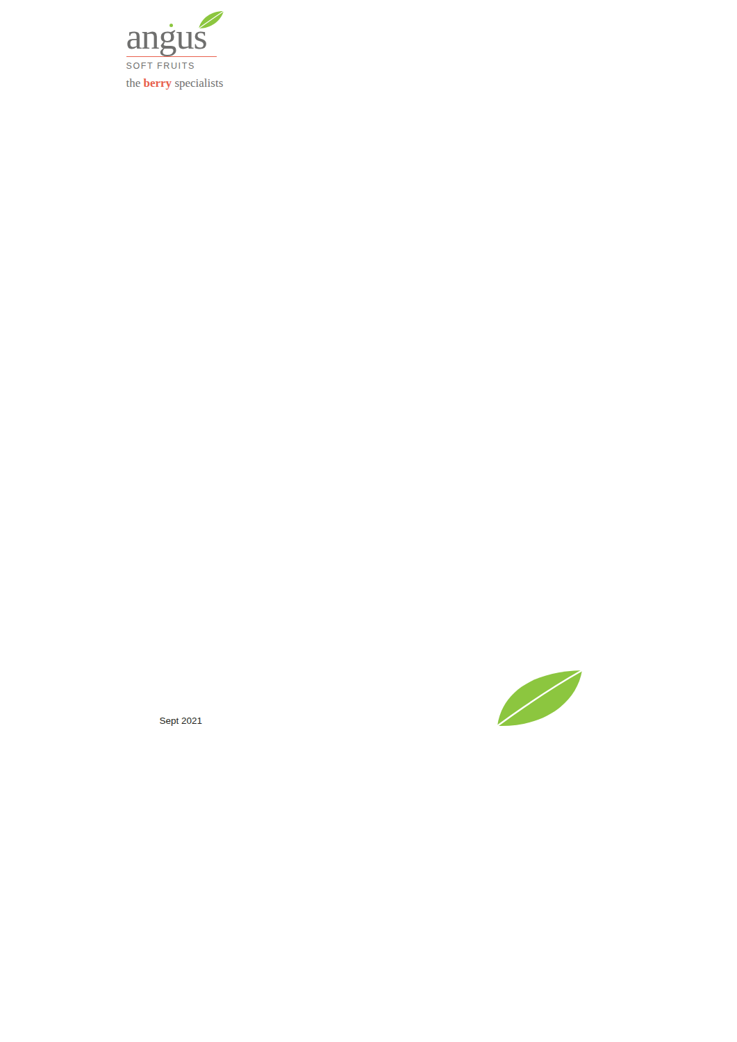angus
SOFT FRUITS
the berry specialists
Sept 2021